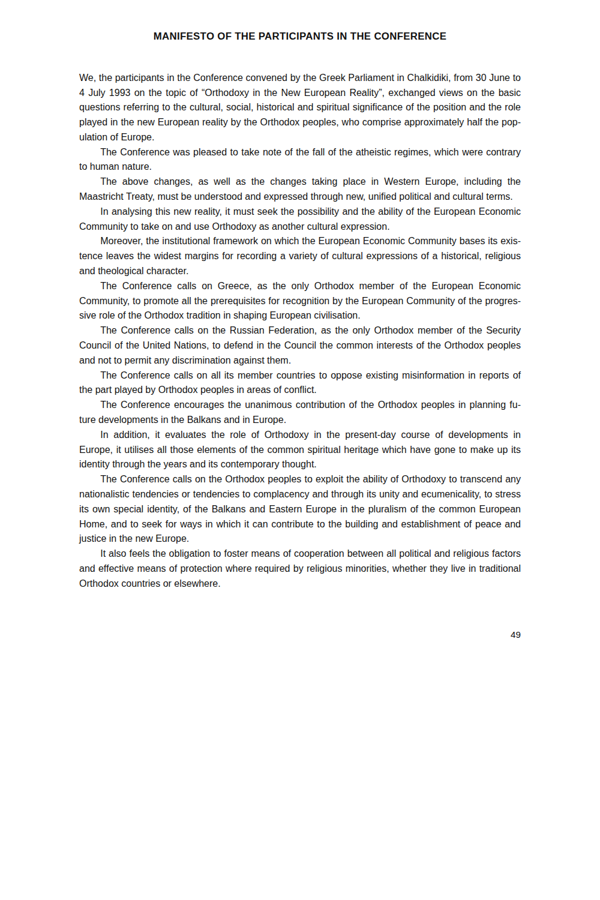Manifesto of the Participants in the Conference
We, the participants in the Conference convened by the Greek Parliament in Chalkidiki, from 30 June to 4 July 1993 on the topic of “Orthodoxy in the New European Reality”, exchanged views on the basic questions referring to the cultural, social, historical and spiritual significance of the position and the role played in the new European reality by the Orthodox peoples, who comprise approximately half the population of Europe.
The Conference was pleased to take note of the fall of the atheistic regimes, which were contrary to human nature.
The above changes, as well as the changes taking place in Western Europe, including the Maastricht Treaty, must be understood and expressed through new, unified political and cultural terms.
In analysing this new reality, it must seek the possibility and the ability of the European Economic Community to take on and use Orthodoxy as another cultural expression.
Moreover, the institutional framework on which the European Economic Community bases its existence leaves the widest margins for recording a variety of cultural expressions of a historical, religious and theological character.
The Conference calls on Greece, as the only Orthodox member of the European Economic Community, to promote all the prerequisites for recognition by the European Community of the progressive role of the Orthodox tradition in shaping European civilisation.
The Conference calls on the Russian Federation, as the only Orthodox member of the Security Council of the United Nations, to defend in the Council the common interests of the Orthodox peoples and not to permit any discrimination against them.
The Conference calls on all its member countries to oppose existing misinformation in reports of the part played by Orthodox peoples in areas of conflict.
The Conference encourages the unanimous contribution of the Orthodox peoples in planning future developments in the Balkans and in Europe.
In addition, it evaluates the role of Orthodoxy in the present-day course of developments in Europe, it utilises all those elements of the common spiritual heritage which have gone to make up its identity through the years and its contemporary thought.
The Conference calls on the Orthodox peoples to exploit the ability of Orthodoxy to transcend any nationalistic tendencies or tendencies to complacency and through its unity and ecumenicality, to stress its own special identity, of the Balkans and Eastern Europe in the pluralism of the common European Home, and to seek for ways in which it can contribute to the building and establishment of peace and justice in the new Europe.
It also feels the obligation to foster means of cooperation between all political and religious factors and effective means of protection where required by religious minorities, whether they live in traditional Orthodox countries or elsewhere.
49